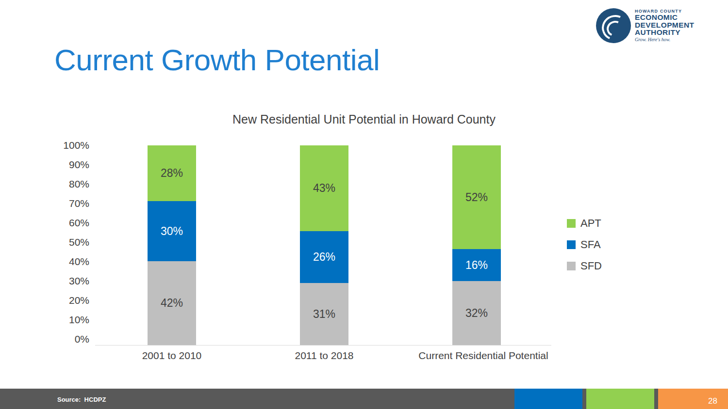HOWARD COUNTY
ECONOMIC
DEVELOPMENT
AUTHORITY
Grow. Here's how.
Current Growth Potential
New Residential Unit Potential in Howard County
100%
90%
80%
70%
60%
50%
40%
30%
20%
10%
0%
28%
30%
42%
43%
26%
31%
52%
16%
32%
2001 to 2010
2011 to 2018
Current Residential Potential
APT
SFA
SFD
Source: HCDPZ
28